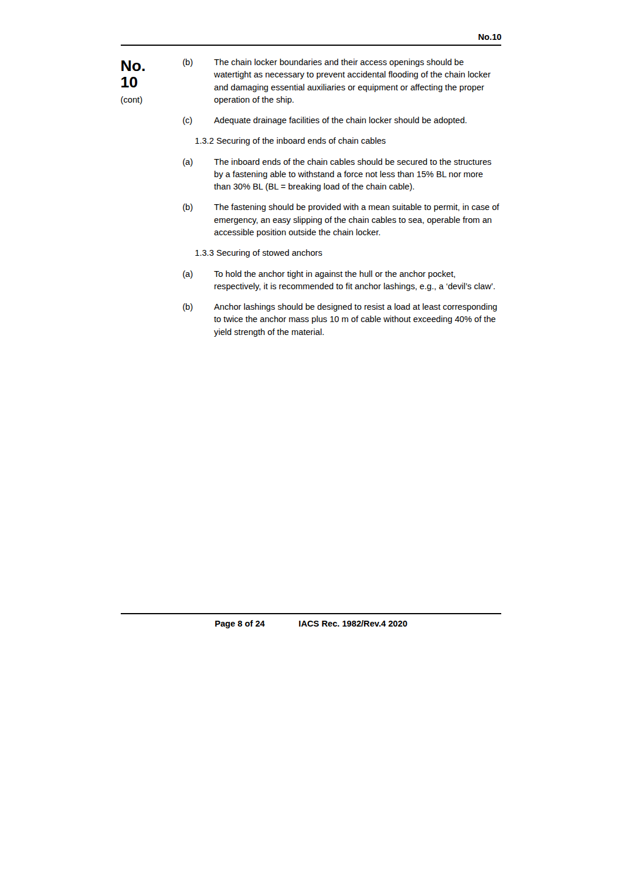No.10
No.
10
(cont)
(b)
The chain locker boundaries and their access openings should be watertight as necessary to prevent accidental flooding of the chain locker and damaging essential auxiliaries or equipment or affecting the proper operation of the ship.
(c)
Adequate drainage facilities of the chain locker should be adopted.
1.3.2 Securing of the inboard ends of chain cables
(a)
The inboard ends of the chain cables should be secured to the structures by a fastening able to withstand a force not less than 15% BL nor more than 30% BL (BL = breaking load of the chain cable).
(b)
The fastening should be provided with a mean suitable to permit, in case of emergency, an easy slipping of the chain cables to sea, operable from an accessible position outside the chain locker.
1.3.3 Securing of stowed anchors
(a)
To hold the anchor tight in against the hull or the anchor pocket, respectively, it is recommended to fit anchor lashings, e.g., a ‘devil’s claw’.
(b)
Anchor lashings should be designed to resist a load at least corresponding to twice the anchor mass plus 10 m of cable without exceeding 40% of the yield strength of the material.
Page 8 of 24 IACS Rec. 1982/Rev.4 2020